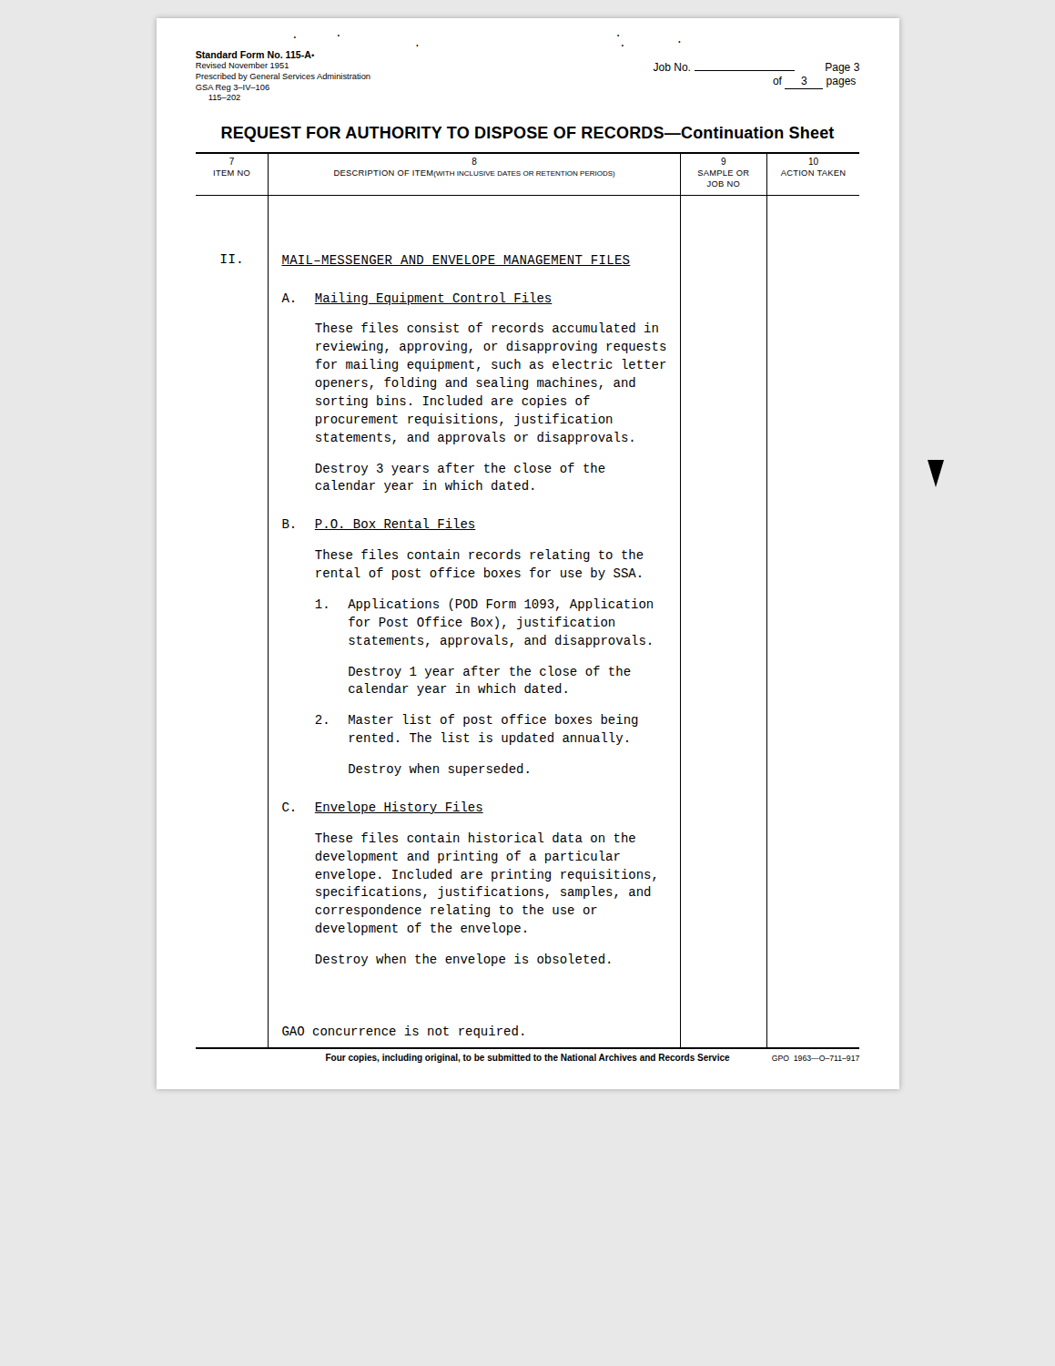. . . . . .
Standard Form No. 115-A•
Revised November 1951
Prescribed by General Services Administration
GSA Reg 3–IV–106
115–202
Job No. Page 3
of 3 pages
REQUEST FOR AUTHORITY TO DISPOSE OF RECORDS—Continuation Sheet
| 7 ITEM NO | 8 DESCRIPTION OF ITEM (WITH INCLUSIVE DATES OR RETENTION PERIODS) | 9 SAMPLE OR JOB NO | 10 ACTION TAKEN |
| --- | --- | --- | --- |
| II. | MAIL–MESSENGER AND ENVELOPE MANAGEMENT FILES A. Mailing Equipment Control Files These files consist of records accumulated in reviewing, approving, or disapproving requests for mailing equipment, such as electric letter openers, folding and sealing machines, and sorting bins. Included are copies of procurement requisitions, justification statements, and approvals or disapprovals. Destroy 3 years after the close of the calendar year in which dated. B. P.O. Box Rental Files These files contain records relating to the rental of post office boxes for use by SSA. 1. Applications (POD Form 1093, Application for Post Office Box), justification statements, approvals, and disapprovals. Destroy 1 year after the close of the calendar year in which dated. 2. Master list of post office boxes being rented. The list is updated annually. Destroy when superseded. C. Envelope History Files These files contain historical data on the development and printing of a particular envelope. Included are printing requisitions, specifications, justifications, samples, and correspondence relating to the use or development of the envelope. Destroy when the envelope is obsoleted. GAO concurrence is not required. | | |
Four copies, including original, to be submitted to the National Archives and Records Service
GPO 1963—O–711–917